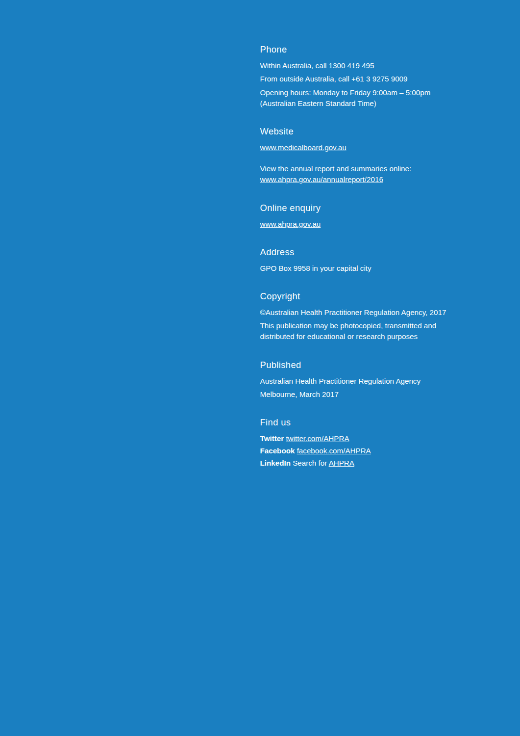Phone
Within Australia, call 1300 419 495
From outside Australia, call +61 3 9275 9009
Opening hours: Monday to Friday 9:00am – 5:00pm
(Australian Eastern Standard Time)
Website
www.medicalboard.gov.au
View the annual report and summaries online:
www.ahpra.gov.au/annualreport/2016
Online enquiry
www.ahpra.gov.au
Address
GPO Box 9958 in your capital city
Copyright
©Australian Health Practitioner Regulation Agency, 2017
This publication may be photocopied, transmitted and distributed for educational or research purposes
Published
Australian Health Practitioner Regulation Agency
Melbourne, March 2017
Find us
Twitter twitter.com/AHPRA
Facebook facebook.com/AHPRA
LinkedIn Search for AHPRA